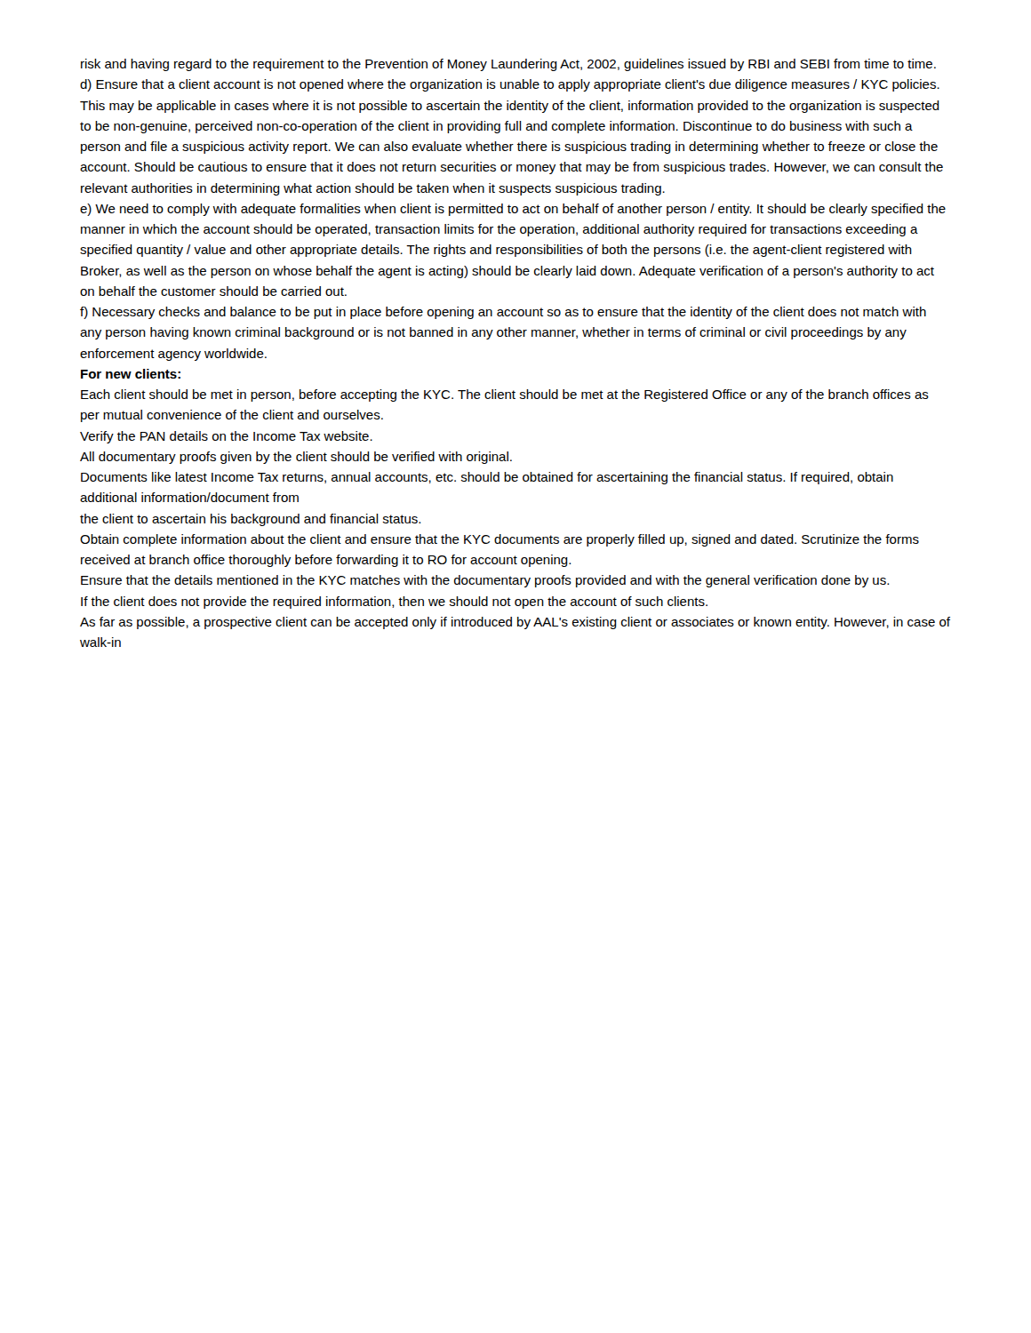risk and having regard to the requirement to the Prevention of Money Laundering Act, 2002, guidelines issued by RBI and SEBI from time to time.
d) Ensure that a client account is not opened where the organization is unable to apply appropriate client's due diligence measures / KYC policies. This may be applicable in cases where it is not possible to ascertain the identity of the client, information provided to the organization is suspected to be non-genuine, perceived non-co-operation of the client in providing full and complete information. Discontinue to do business with such a person and file a suspicious activity report. We can also evaluate whether there is suspicious trading in determining whether to freeze or close the account. Should be cautious to ensure that it does not return securities or money that may be from suspicious trades. However, we can consult the relevant authorities in determining what action should be taken when it suspects suspicious trading.
e) We need to comply with adequate formalities when client is permitted to act on behalf of another person / entity. It should be clearly specified the manner in which the account should be operated, transaction limits for the operation, additional authority required for transactions exceeding a specified quantity / value and other appropriate details. The rights and responsibilities of both the persons (i.e. the agent-client registered with Broker, as well as the person on whose behalf the agent is acting) should be clearly laid down. Adequate verification of a person's authority to act on behalf the customer should be carried out.
f) Necessary checks and balance to be put in place before opening an account so as to ensure that the identity of the client does not match with any person having known criminal background or is not banned in any other manner, whether in terms of criminal or civil proceedings by any enforcement agency worldwide.
For new clients:
Each client should be met in person, before accepting the KYC. The client should be met at the Registered Office or any of the branch offices as per mutual convenience of the client and ourselves.
Verify the PAN details on the Income Tax website.
All documentary proofs given by the client should be verified with original.
Documents like latest Income Tax returns, annual accounts, etc. should be obtained for ascertaining the financial status. If required, obtain additional information/document from
the client to ascertain his background and financial status.
Obtain complete information about the client and ensure that the KYC documents are properly filled up, signed and dated. Scrutinize the forms received at branch office thoroughly before forwarding it to RO for account opening.
Ensure that the details mentioned in the KYC matches with the documentary proofs provided and with the general verification done by us.
If the client does not provide the required information, then we should not open the account of such clients.
As far as possible, a prospective client can be accepted only if introduced by AAL's existing client or associates or known entity. However, in case of walk-in